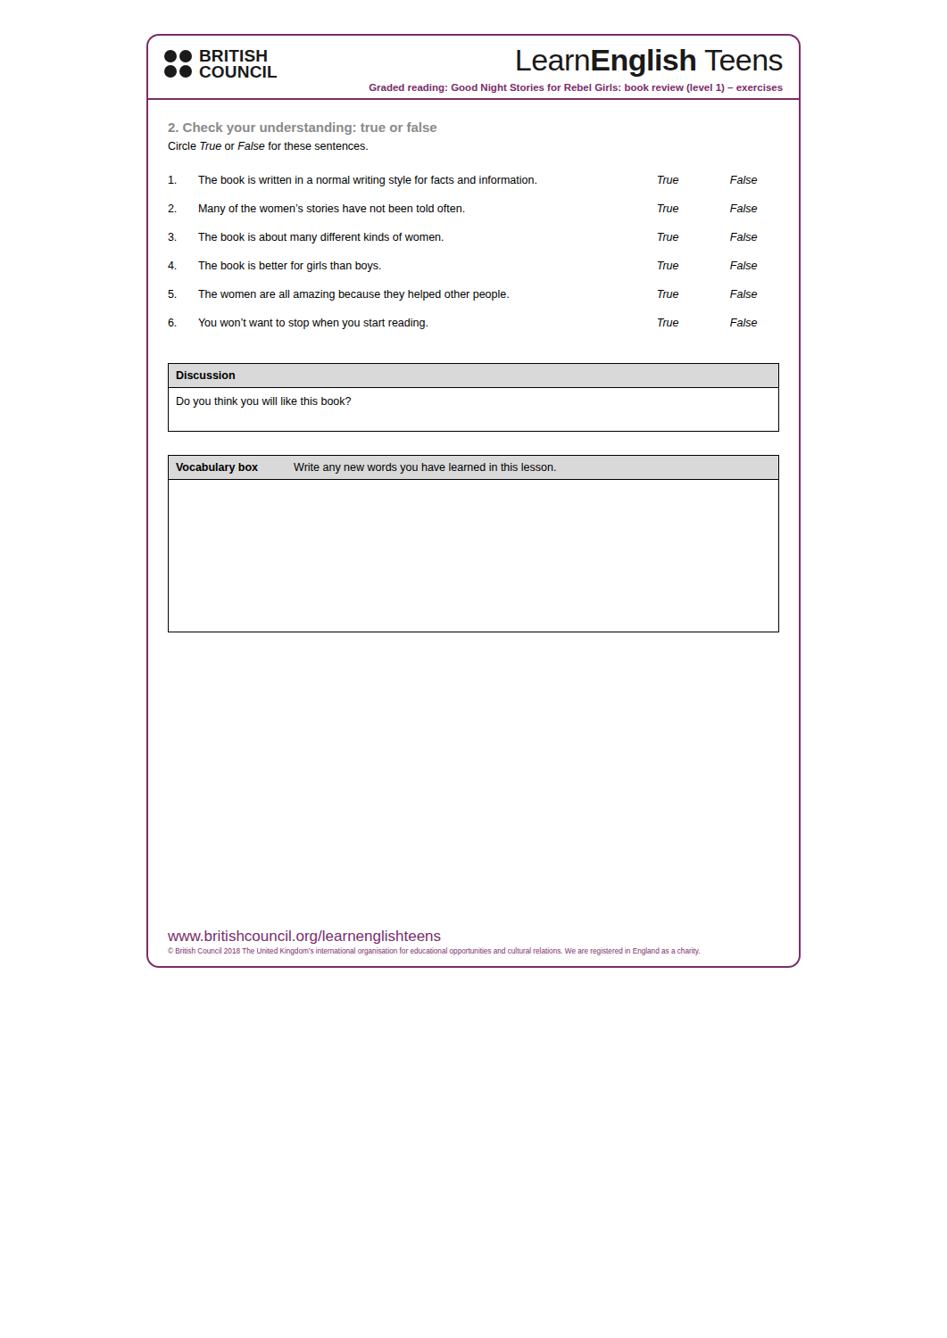BRITISHCOUNCIL
Learn English Teens
Graded reading: Good Night Stories for Rebel Girls: book review (level 1) – exercises
2. Check your understanding: true or false
Circle True or False for these sentences.
| 1. | The book is written in a normal writing style for facts and information. | True | False |
| 2. | Many of the women’s stories have not been told often. | True | False |
| 3. | The book is about many different kinds of women. | True | False |
| 4. | The book is better for girls than boys. | True | False |
| 5. | The women are all amazing because they helped other people. | True | False |
| 6. | You won’t want to stop when you start reading. | True | False |
Discussion
Do you think you will like this book?
Vocabulary boxWrite any new words you have learned in this lesson.
www.britishcouncil.org/learnenglishteens
© British Council 2018 The United Kingdom’s international organisation for educational opportunities and cultural relations. We are registered in England as a charity.